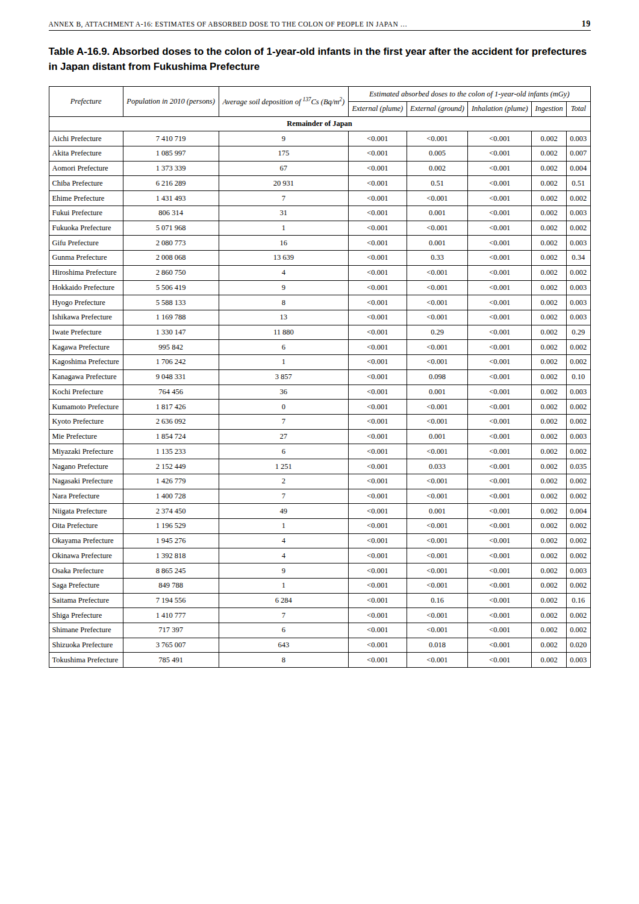Annex B, Attachment A-16: Estimates of absorbed dose to the colon of people in Japan … 19
Table A-16.9. Absorbed doses to the colon of 1-year-old infants in the first year after the accident for prefectures in Japan distant from Fukushima Prefecture
| Prefecture | Population in 2010 (persons) | Average soil deposition of 137 Cs (Bq/m 2 ) | Estimated absorbed doses to the colon of 1-year-old infants (mGy) |
| --- | --- | --- | --- |
| External (plume) | External (ground) | Inhalation (plume) | Ingestion | Total |
| Remainder of Japan |
| Aichi Prefecture | 7 410 719 | 9 | <0.001 | <0.001 | <0.001 | 0.002 | 0.003 |
| Akita Prefecture | 1 085 997 | 175 | <0.001 | 0.005 | <0.001 | 0.002 | 0.007 |
| Aomori Prefecture | 1 373 339 | 67 | <0.001 | 0.002 | <0.001 | 0.002 | 0.004 |
| Chiba Prefecture | 6 216 289 | 20 931 | <0.001 | 0.51 | <0.001 | 0.002 | 0.51 |
| Ehime Prefecture | 1 431 493 | 7 | <0.001 | <0.001 | <0.001 | 0.002 | 0.002 |
| Fukui Prefecture | 806 314 | 31 | <0.001 | 0.001 | <0.001 | 0.002 | 0.003 |
| Fukuoka Prefecture | 5 071 968 | 1 | <0.001 | <0.001 | <0.001 | 0.002 | 0.002 |
| Gifu Prefecture | 2 080 773 | 16 | <0.001 | 0.001 | <0.001 | 0.002 | 0.003 |
| Gunma Prefecture | 2 008 068 | 13 639 | <0.001 | 0.33 | <0.001 | 0.002 | 0.34 |
| Hiroshima Prefecture | 2 860 750 | 4 | <0.001 | <0.001 | <0.001 | 0.002 | 0.002 |
| Hokkaido Prefecture | 5 506 419 | 9 | <0.001 | <0.001 | <0.001 | 0.002 | 0.003 |
| Hyogo Prefecture | 5 588 133 | 8 | <0.001 | <0.001 | <0.001 | 0.002 | 0.003 |
| Ishikawa Prefecture | 1 169 788 | 13 | <0.001 | <0.001 | <0.001 | 0.002 | 0.003 |
| Iwate Prefecture | 1 330 147 | 11 880 | <0.001 | 0.29 | <0.001 | 0.002 | 0.29 |
| Kagawa Prefecture | 995 842 | 6 | <0.001 | <0.001 | <0.001 | 0.002 | 0.002 |
| Kagoshima Prefecture | 1 706 242 | 1 | <0.001 | <0.001 | <0.001 | 0.002 | 0.002 |
| Kanagawa Prefecture | 9 048 331 | 3 857 | <0.001 | 0.098 | <0.001 | 0.002 | 0.10 |
| Kochi Prefecture | 764 456 | 36 | <0.001 | 0.001 | <0.001 | 0.002 | 0.003 |
| Kumamoto Prefecture | 1 817 426 | 0 | <0.001 | <0.001 | <0.001 | 0.002 | 0.002 |
| Kyoto Prefecture | 2 636 092 | 7 | <0.001 | <0.001 | <0.001 | 0.002 | 0.002 |
| Mie Prefecture | 1 854 724 | 27 | <0.001 | 0.001 | <0.001 | 0.002 | 0.003 |
| Miyazaki Prefecture | 1 135 233 | 6 | <0.001 | <0.001 | <0.001 | 0.002 | 0.002 |
| Nagano Prefecture | 2 152 449 | 1 251 | <0.001 | 0.033 | <0.001 | 0.002 | 0.035 |
| Nagasaki Prefecture | 1 426 779 | 2 | <0.001 | <0.001 | <0.001 | 0.002 | 0.002 |
| Nara Prefecture | 1 400 728 | 7 | <0.001 | <0.001 | <0.001 | 0.002 | 0.002 |
| Niigata Prefecture | 2 374 450 | 49 | <0.001 | 0.001 | <0.001 | 0.002 | 0.004 |
| Oita Prefecture | 1 196 529 | 1 | <0.001 | <0.001 | <0.001 | 0.002 | 0.002 |
| Okayama Prefecture | 1 945 276 | 4 | <0.001 | <0.001 | <0.001 | 0.002 | 0.002 |
| Okinawa Prefecture | 1 392 818 | 4 | <0.001 | <0.001 | <0.001 | 0.002 | 0.002 |
| Osaka Prefecture | 8 865 245 | 9 | <0.001 | <0.001 | <0.001 | 0.002 | 0.003 |
| Saga Prefecture | 849 788 | 1 | <0.001 | <0.001 | <0.001 | 0.002 | 0.002 |
| Saitama Prefecture | 7 194 556 | 6 284 | <0.001 | 0.16 | <0.001 | 0.002 | 0.16 |
| Shiga Prefecture | 1 410 777 | 7 | <0.001 | <0.001 | <0.001 | 0.002 | 0.002 |
| Shimane Prefecture | 717 397 | 6 | <0.001 | <0.001 | <0.001 | 0.002 | 0.002 |
| Shizuoka Prefecture | 3 765 007 | 643 | <0.001 | 0.018 | <0.001 | 0.002 | 0.020 |
| Tokushima Prefecture | 785 491 | 8 | <0.001 | <0.001 | <0.001 | 0.002 | 0.003 |